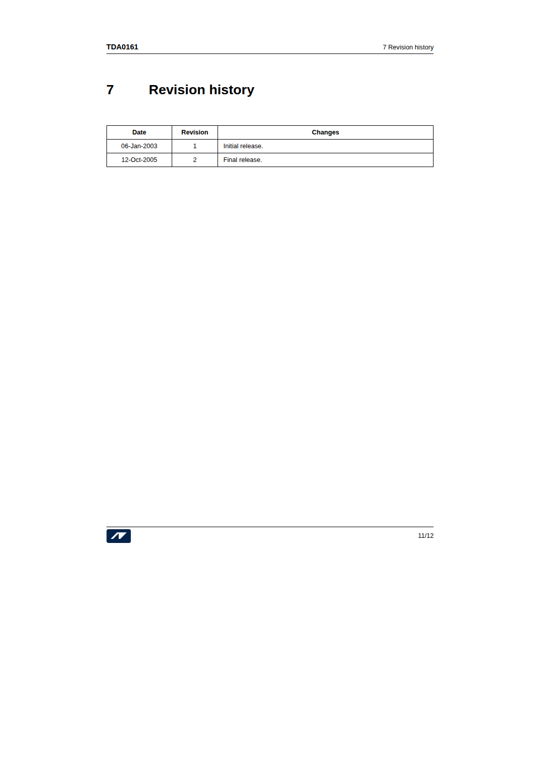TDA0161
7 Revision history
7
Revision history
| Date | Revision | Changes |
| --- | --- | --- |
| 06-Jan-2003 | 1 | Initial release. |
| 12-Oct-2005 | 2 | Final release. |
11/12